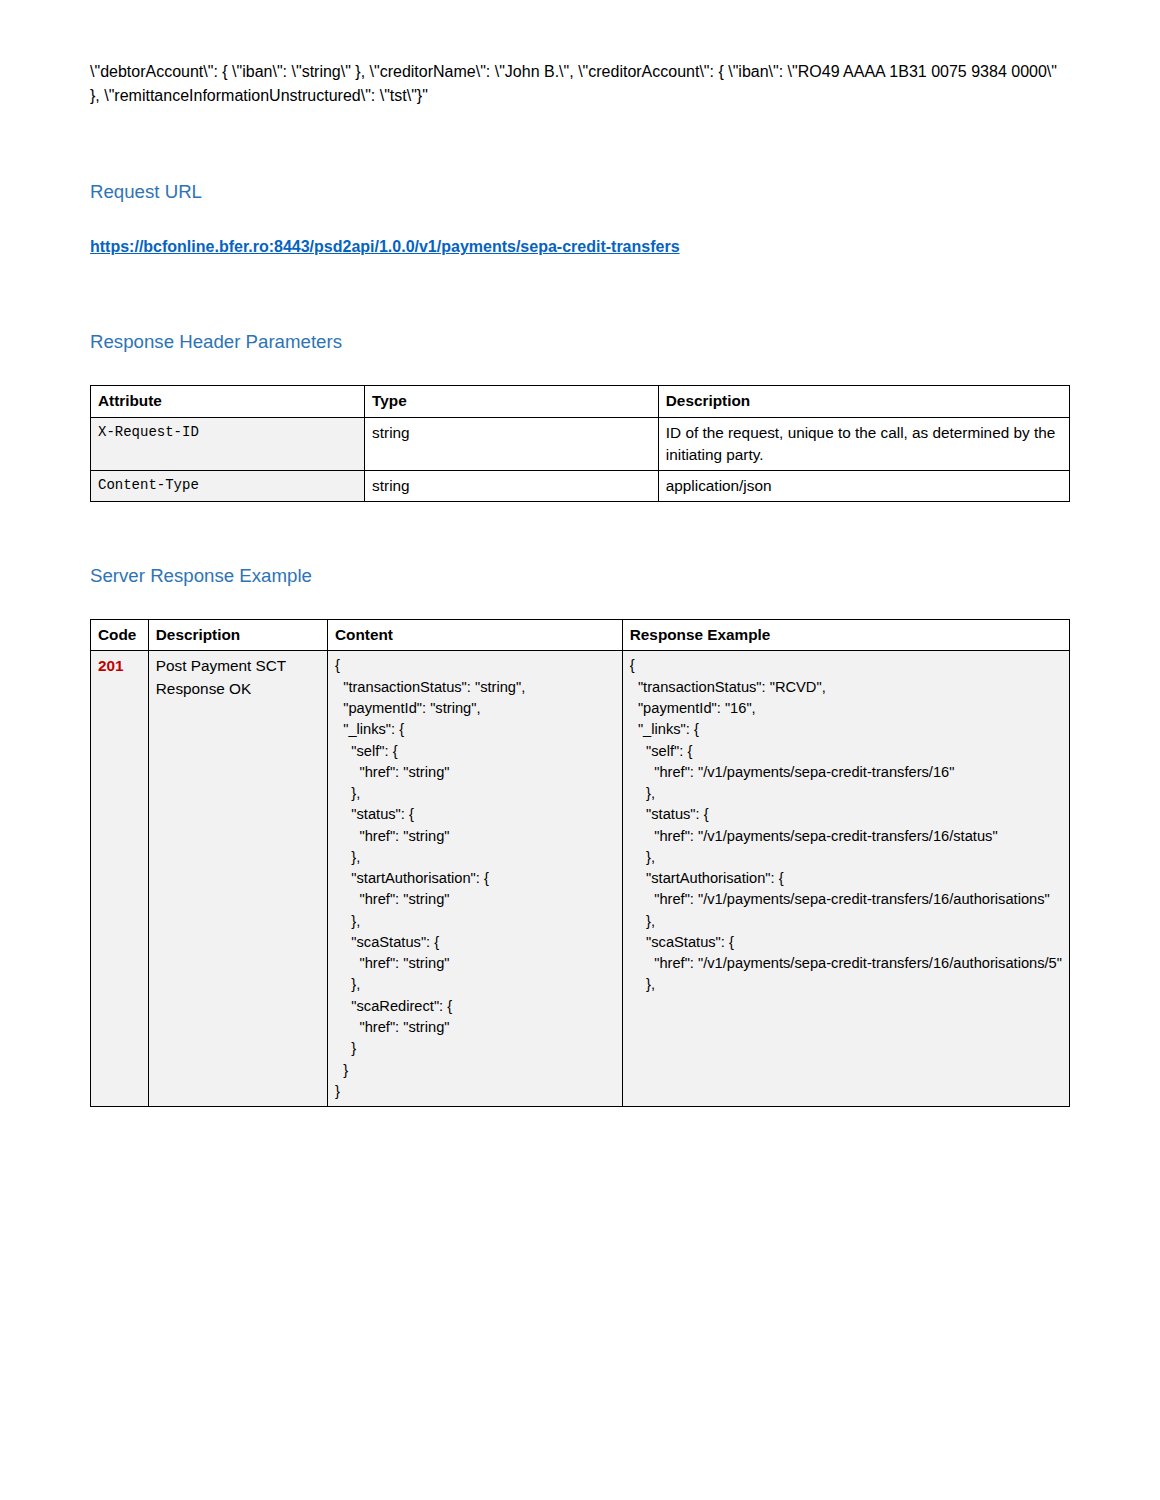\"debtorAccount\": { \"iban\": \"string\" }, \"creditorName\": \"John B.\", \"creditorAccount\": { \"iban\": \"RO49 AAAA 1B31 0075 9384 0000\" }, \"remittanceInformationUnstructured\": \"tst\"}"
Request URL
https://bcfonline.bfer.ro:8443/psd2api/1.0.0/v1/payments/sepa-credit-transfers
Response Header Parameters
| Attribute | Type | Description |
| --- | --- | --- |
| X-Request-ID | string | ID of the request, unique to the call, as determined by the initiating party. |
| Content-Type | string | application/json |
Server Response Example
| Code | Description | Content | Response Example |
| --- | --- | --- | --- |
| 201 | Post Payment SCT Response OK | { "transactionStatus": "string", "paymentId": "string", "_links": { "self": { "href": "string" }, "status": { "href": "string" }, "startAuthorisation": { "href": "string" }, "scaStatus": { "href": "string" }, "scaRedirect": { "href": "string" } } } | { "transactionStatus": "RCVD", "paymentId": "16", "_links": { "self": { "href": "/v1/payments/sepa-credit-transfers/16" }, "status": { "href": "/v1/payments/sepa-credit-transfers/16/status" }, "startAuthorisation": { "href": "/v1/payments/sepa-credit-transfers/16/authorisations" }, "scaStatus": { "href": "/v1/payments/sepa-credit-transfers/16/authorisations/5" }, |